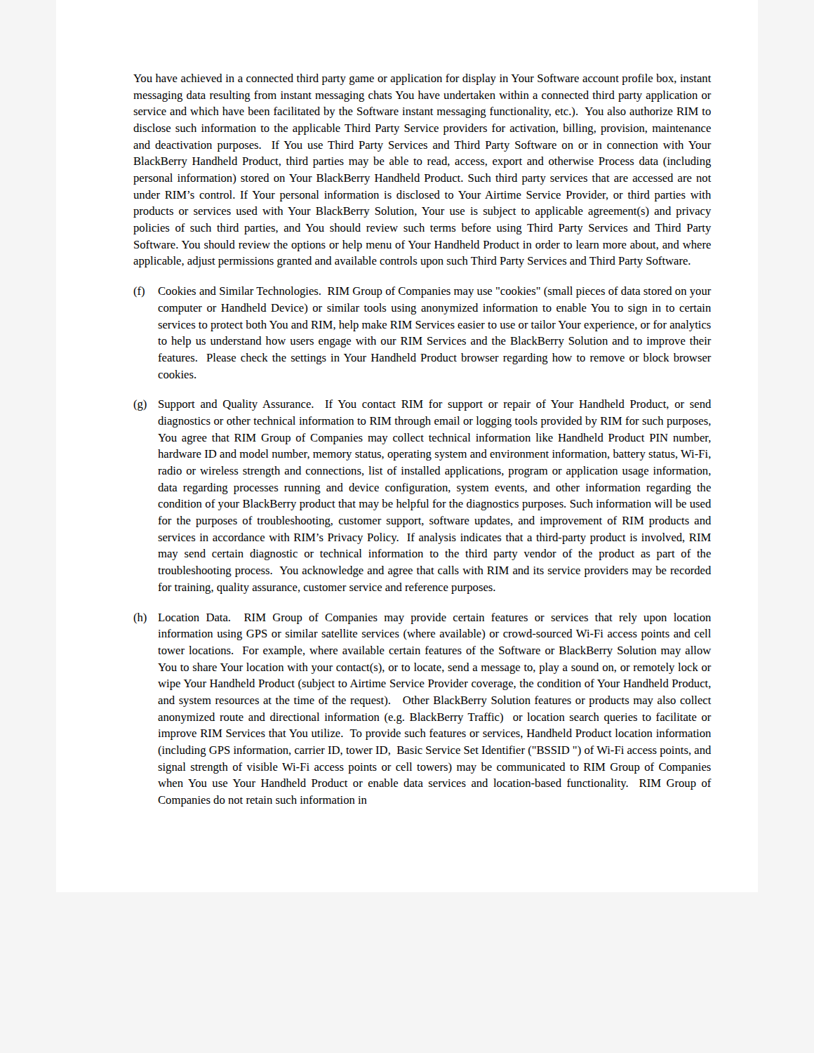You have achieved in a connected third party game or application for display in Your Software account profile box, instant messaging data resulting from instant messaging chats You have undertaken within a connected third party application or service and which have been facilitated by the Software instant messaging functionality, etc.). You also authorize RIM to disclose such information to the applicable Third Party Service providers for activation, billing, provision, maintenance and deactivation purposes. If You use Third Party Services and Third Party Software on or in connection with Your BlackBerry Handheld Product, third parties may be able to read, access, export and otherwise Process data (including personal information) stored on Your BlackBerry Handheld Product. Such third party services that are accessed are not under RIM’s control. If Your personal information is disclosed to Your Airtime Service Provider, or third parties with products or services used with Your BlackBerry Solution, Your use is subject to applicable agreement(s) and privacy policies of such third parties, and You should review such terms before using Third Party Services and Third Party Software. You should review the options or help menu of Your Handheld Product in order to learn more about, and where applicable, adjust permissions granted and available controls upon such Third Party Services and Third Party Software.
(f) Cookies and Similar Technologies. RIM Group of Companies may use "cookies" (small pieces of data stored on your computer or Handheld Device) or similar tools using anonymized information to enable You to sign in to certain services to protect both You and RIM, help make RIM Services easier to use or tailor Your experience, or for analytics to help us understand how users engage with our RIM Services and the BlackBerry Solution and to improve their features. Please check the settings in Your Handheld Product browser regarding how to remove or block browser cookies.
(g) Support and Quality Assurance. If You contact RIM for support or repair of Your Handheld Product, or send diagnostics or other technical information to RIM through email or logging tools provided by RIM for such purposes, You agree that RIM Group of Companies may collect technical information like Handheld Product PIN number, hardware ID and model number, memory status, operating system and environment information, battery status, Wi-Fi, radio or wireless strength and connections, list of installed applications, program or application usage information, data regarding processes running and device configuration, system events, and other information regarding the condition of your BlackBerry product that may be helpful for the diagnostics purposes. Such information will be used for the purposes of troubleshooting, customer support, software updates, and improvement of RIM products and services in accordance with RIM’s Privacy Policy. If analysis indicates that a third-party product is involved, RIM may send certain diagnostic or technical information to the third party vendor of the product as part of the troubleshooting process. You acknowledge and agree that calls with RIM and its service providers may be recorded for training, quality assurance, customer service and reference purposes.
(h) Location Data. RIM Group of Companies may provide certain features or services that rely upon location information using GPS or similar satellite services (where available) or crowd-sourced Wi-Fi access points and cell tower locations. For example, where available certain features of the Software or BlackBerry Solution may allow You to share Your location with your contact(s), or to locate, send a message to, play a sound on, or remotely lock or wipe Your Handheld Product (subject to Airtime Service Provider coverage, the condition of Your Handheld Product, and system resources at the time of the request). Other BlackBerry Solution features or products may also collect anonymized route and directional information (e.g. BlackBerry Traffic) or location search queries to facilitate or improve RIM Services that You utilize. To provide such features or services, Handheld Product location information (including GPS information, carrier ID, tower ID, Basic Service Set Identifier ("BSSID ") of Wi-Fi access points, and signal strength of visible Wi-Fi access points or cell towers) may be communicated to RIM Group of Companies when You use Your Handheld Product or enable data services and location-based functionality. RIM Group of Companies do not retain such information in